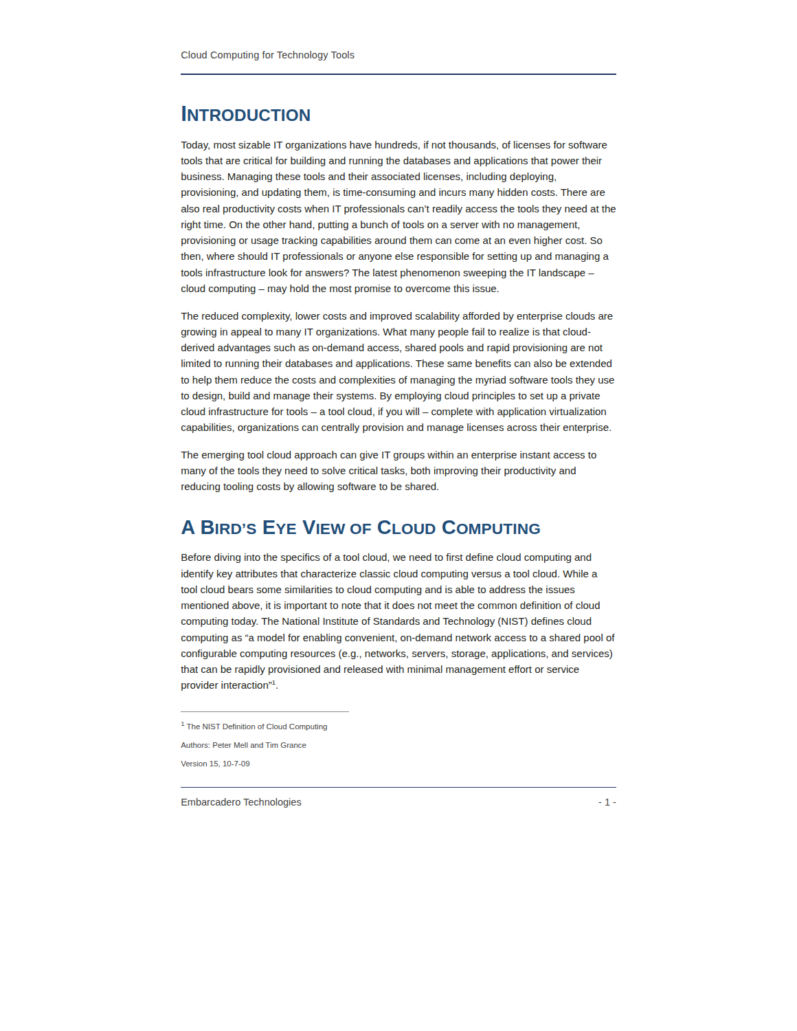Cloud Computing for Technology Tools
INTRODUCTION
Today, most sizable IT organizations have hundreds, if not thousands, of licenses for software tools that are critical for building and running the databases and applications that power their business. Managing these tools and their associated licenses, including deploying, provisioning, and updating them, is time-consuming and incurs many hidden costs. There are also real productivity costs when IT professionals can’t readily access the tools they need at the right time. On the other hand, putting a bunch of tools on a server with no management, provisioning or usage tracking capabilities around them can come at an even higher cost. So then, where should IT professionals or anyone else responsible for setting up and managing a tools infrastructure look for answers? The latest phenomenon sweeping the IT landscape – cloud computing – may hold the most promise to overcome this issue.
The reduced complexity, lower costs and improved scalability afforded by enterprise clouds are growing in appeal to many IT organizations. What many people fail to realize is that cloud-derived advantages such as on-demand access, shared pools and rapid provisioning are not limited to running their databases and applications. These same benefits can also be extended to help them reduce the costs and complexities of managing the myriad software tools they use to design, build and manage their systems. By employing cloud principles to set up a private cloud infrastructure for tools – a tool cloud, if you will – complete with application virtualization capabilities, organizations can centrally provision and manage licenses across their enterprise.
The emerging tool cloud approach can give IT groups within an enterprise instant access to many of the tools they need to solve critical tasks, both improving their productivity and reducing tooling costs by allowing software to be shared.
A BIRD’S EYE VIEW OF CLOUD COMPUTING
Before diving into the specifics of a tool cloud, we need to first define cloud computing and identify key attributes that characterize classic cloud computing versus a tool cloud. While a tool cloud bears some similarities to cloud computing and is able to address the issues mentioned above, it is important to note that it does not meet the common definition of cloud computing today. The National Institute of Standards and Technology (NIST) defines cloud computing as “a model for enabling convenient, on-demand network access to a shared pool of configurable computing resources (e.g., networks, servers, storage, applications, and services) that can be rapidly provisioned and released with minimal management effort or service provider interaction”1.
1 The NIST Definition of Cloud Computing
Authors: Peter Mell and Tim Grance
Version 15, 10-7-09
Embarcadero Technologies - 1 -